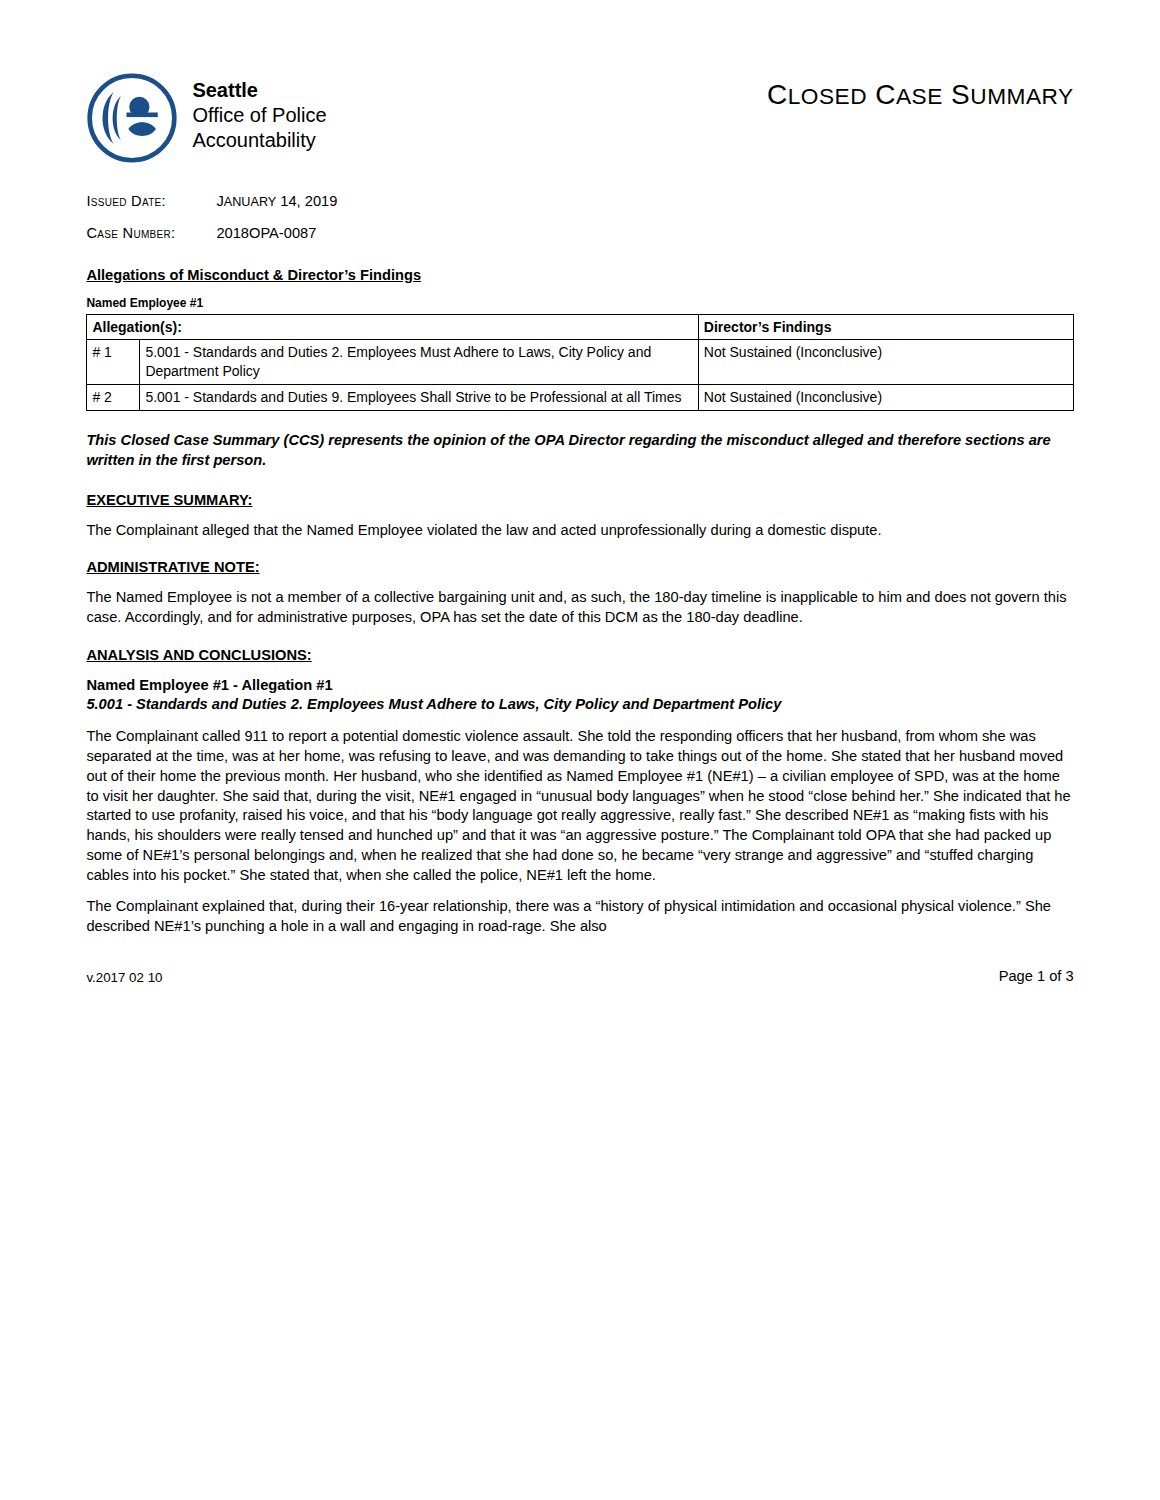Seattle
Office of Police
Accountability
CLOSED CASE SUMMARY
Issued Date: JANUARY 14, 2019
Case Number: 2018OPA-0087
Allegations of Misconduct & Director’s Findings
Named Employee #1
| Allegation(s): | Director’s Findings |
| --- | --- |
| # 1 | 5.001 - Standards and Duties 2. Employees Must Adhere to Laws, City Policy and Department Policy | Not Sustained (Inconclusive) |
| # 2 | 5.001 - Standards and Duties 9. Employees Shall Strive to be Professional at all Times | Not Sustained (Inconclusive) |
This Closed Case Summary (CCS) represents the opinion of the OPA Director regarding the misconduct alleged and therefore sections are written in the first person.
EXECUTIVE SUMMARY:
The Complainant alleged that the Named Employee violated the law and acted unprofessionally during a domestic dispute.
ADMINISTRATIVE NOTE:
The Named Employee is not a member of a collective bargaining unit and, as such, the 180-day timeline is inapplicable to him and does not govern this case. Accordingly, and for administrative purposes, OPA has set the date of this DCM as the 180-day deadline.
ANALYSIS AND CONCLUSIONS:
Named Employee #1 - Allegation #1
5.001 - Standards and Duties 2. Employees Must Adhere to Laws, City Policy and Department Policy
The Complainant called 911 to report a potential domestic violence assault. She told the responding officers that her husband, from whom she was separated at the time, was at her home, was refusing to leave, and was demanding to take things out of the home. She stated that her husband moved out of their home the previous month. Her husband, who she identified as Named Employee #1 (NE#1) – a civilian employee of SPD, was at the home to visit her daughter. She said that, during the visit, NE#1 engaged in “unusual body languages” when he stood “close behind her.” She indicated that he started to use profanity, raised his voice, and that his “body language got really aggressive, really fast.” She described NE#1 as “making fists with his hands, his shoulders were really tensed and hunched up” and that it was “an aggressive posture.” The Complainant told OPA that she had packed up some of NE#1’s personal belongings and, when he realized that she had done so, he became “very strange and aggressive” and “stuffed charging cables into his pocket.” She stated that, when she called the police, NE#1 left the home.
The Complainant explained that, during their 16-year relationship, there was a “history of physical intimidation and occasional physical violence.” She described NE#1’s punching a hole in a wall and engaging in road-rage. She also
v.2017 02 10 Page 1 of 3